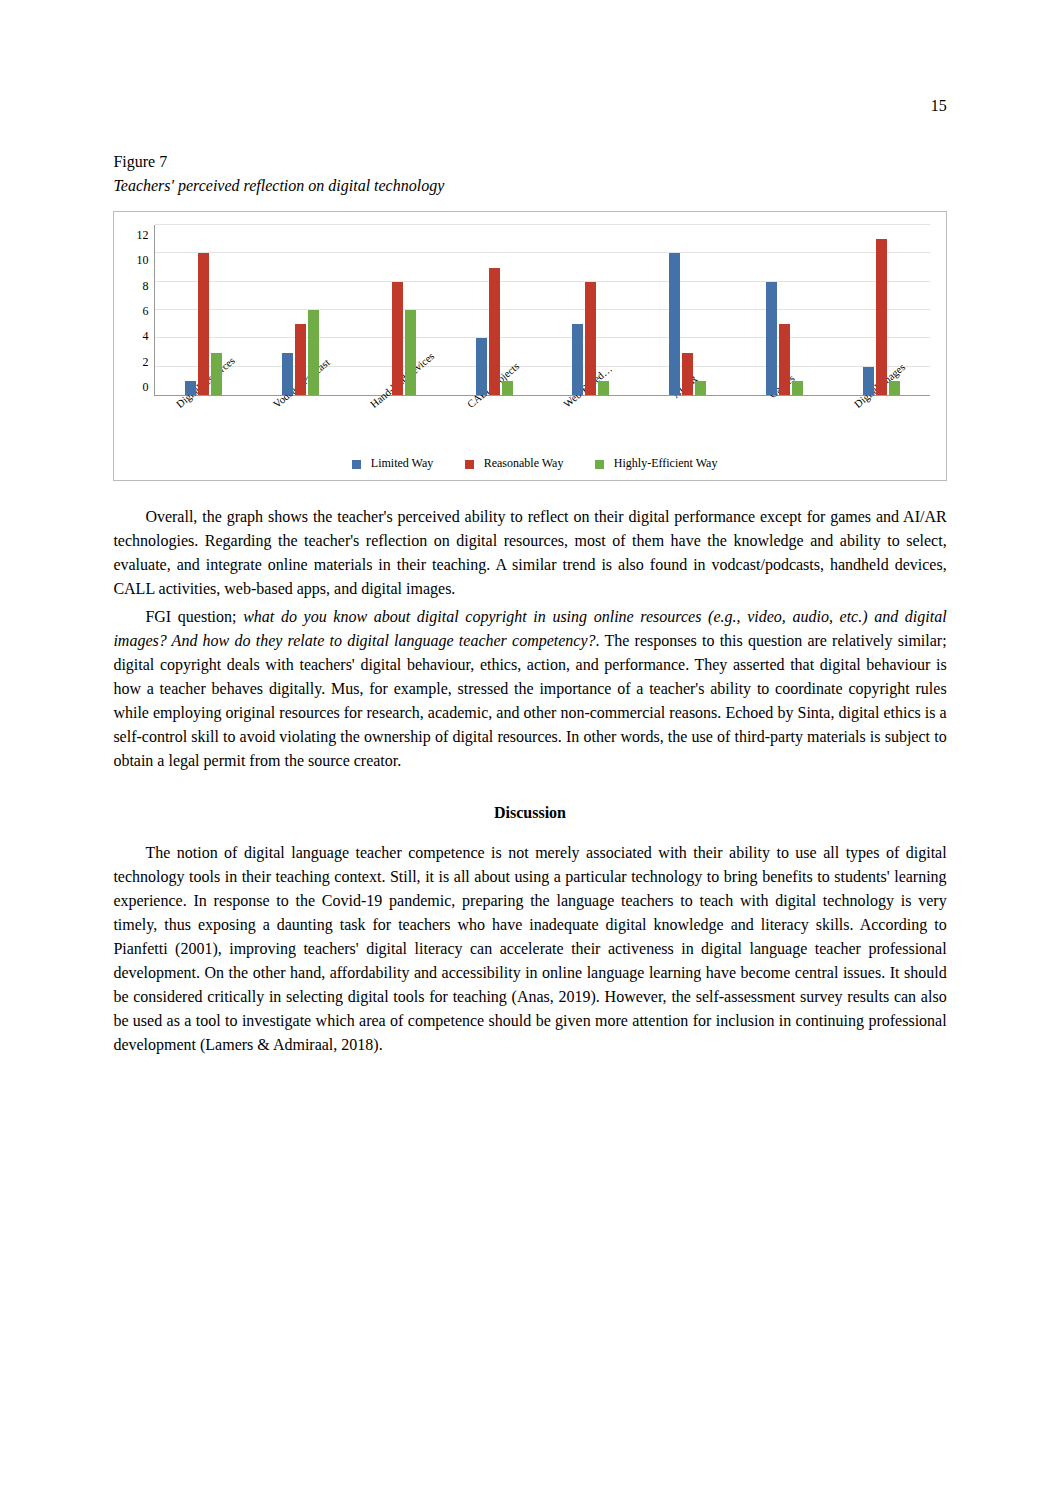15
Figure 7
Teachers' perceived reflection on digital technology
12
10
8
6
4
2
0
Digital resources Vodcast/Podcast Hand-held devices CALL projects Web-Based… AI/AR Games Digital images
Limited Way Reasonable Way Highly-Efficient Way
Overall, the graph shows the teacher's perceived ability to reflect on their digital performance except for games and AI/AR technologies. Regarding the teacher's reflection on digital resources, most of them have the knowledge and ability to select, evaluate, and integrate online materials in their teaching. A similar trend is also found in vodcast/podcasts, handheld devices, CALL activities, web-based apps, and digital images.
FGI question; what do you know about digital copyright in using online resources (e.g., video, audio, etc.) and digital images? And how do they relate to digital language teacher competency?. The responses to this question are relatively similar; digital copyright deals with teachers' digital behaviour, ethics, action, and performance. They asserted that digital behaviour is how a teacher behaves digitally. Mus, for example, stressed the importance of a teacher's ability to coordinate copyright rules while employing original resources for research, academic, and other non-commercial reasons. Echoed by Sinta, digital ethics is a self-control skill to avoid violating the ownership of digital resources. In other words, the use of third-party materials is subject to obtain a legal permit from the source creator.
Discussion
The notion of digital language teacher competence is not merely associated with their ability to use all types of digital technology tools in their teaching context. Still, it is all about using a particular technology to bring benefits to students' learning experience. In response to the Covid-19 pandemic, preparing the language teachers to teach with digital technology is very timely, thus exposing a daunting task for teachers who have inadequate digital knowledge and literacy skills. According to Pianfetti (2001), improving teachers' digital literacy can accelerate their activeness in digital language teacher professional development. On the other hand, affordability and accessibility in online language learning have become central issues. It should be considered critically in selecting digital tools for teaching (Anas, 2019). However, the self-assessment survey results can also be used as a tool to investigate which area of competence should be given more attention for inclusion in continuing professional development (Lamers & Admiraal, 2018).